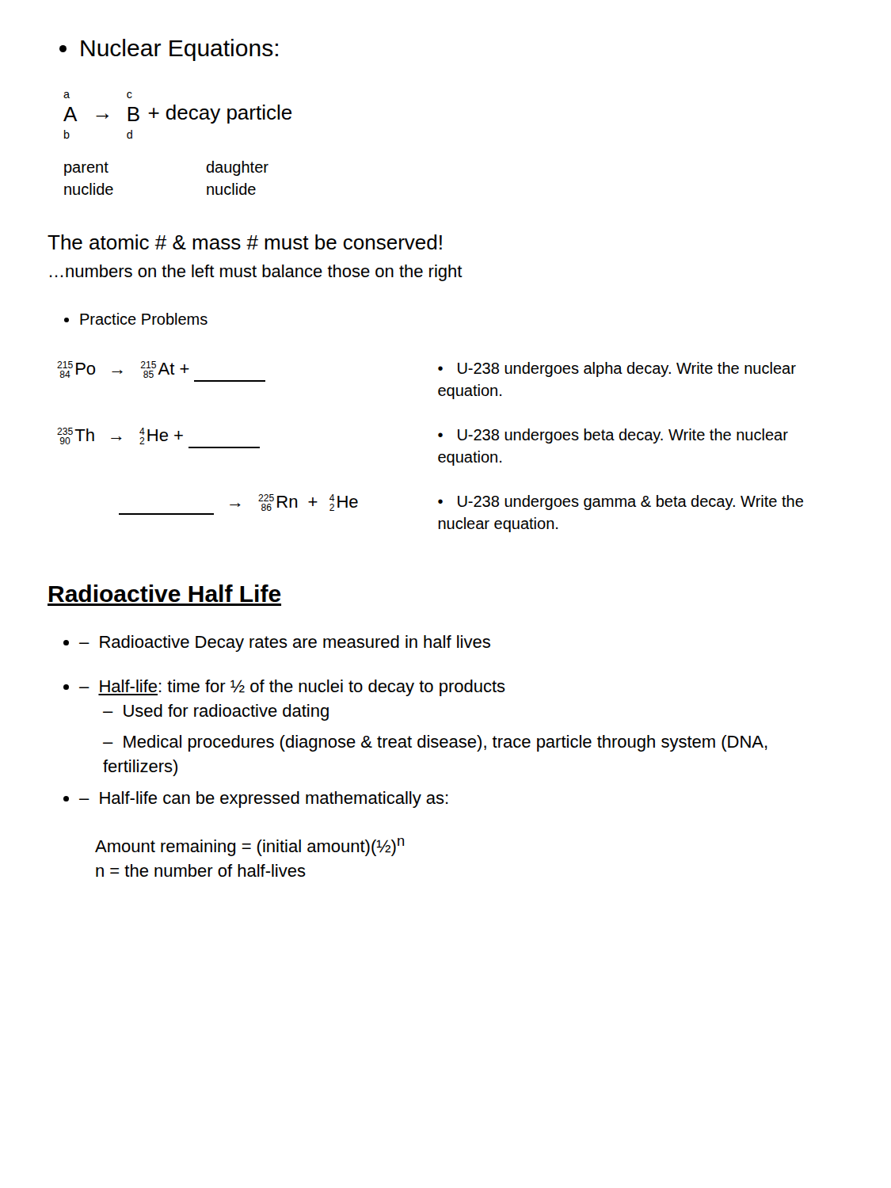Nuclear Equations:
a A b → c B d + decay particle
parent daughter
nuclide nuclide
The atomic # & mass # must be conserved!
…numbers on the left must balance those on the right
Practice Problems
| 215 84 Po → 215 85 At + | • U-238 undergoes alpha decay. Write the nuclear equation. |
| 235 90 Th → 4 2 He + | • U-238 undergoes beta decay. Write the nuclear equation. |
| → 225 86 Rn + 4 2 He | • U-238 undergoes gamma & beta decay. Write the nuclear equation. |
Radioactive Half Life
Radioactive Decay rates are measured in half lives
Half-life: time for ½ of the nuclei to decay to products
Used for radioactive dating
Medical procedures (diagnose & treat disease), trace particle through system (DNA, fertilizers)
Half-life can be expressed mathematically as:
Amount remaining = (initial amount)(½)n
n = the number of half-lives